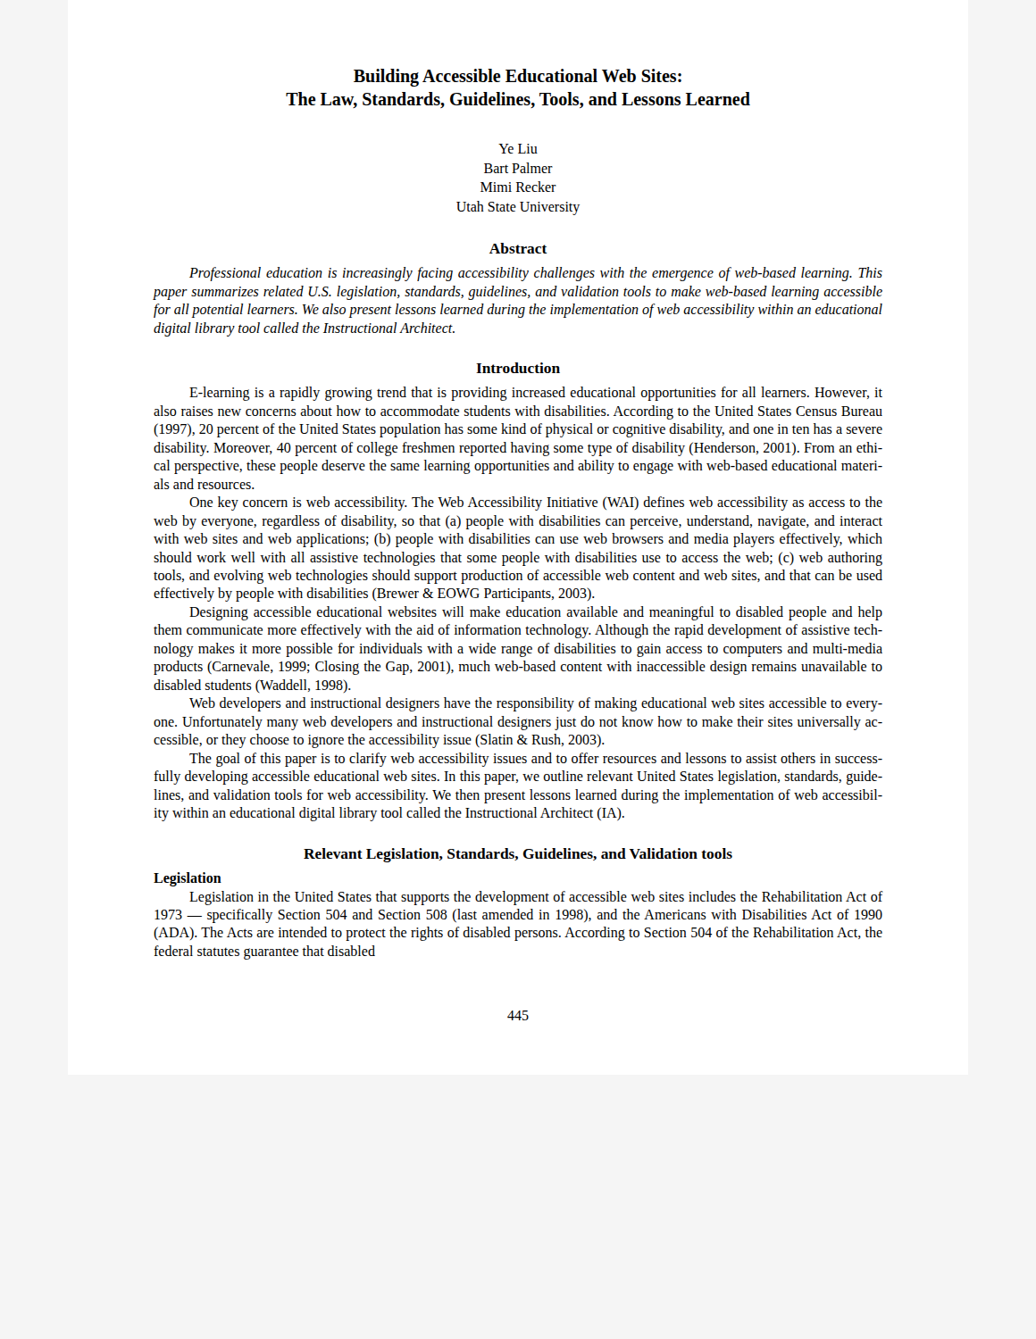Building Accessible Educational Web Sites:
The Law, Standards, Guidelines, Tools, and Lessons Learned
Ye Liu
Bart Palmer
Mimi Recker
Utah State University
Abstract
Professional education is increasingly facing accessibility challenges with the emergence of web-based learning. This paper summarizes related U.S. legislation, standards, guidelines, and validation tools to make web-based learning accessible for all potential learners. We also present lessons learned during the implementation of web accessibility within an educational digital library tool called the Instructional Architect.
Introduction
E-learning is a rapidly growing trend that is providing increased educational opportunities for all learners. However, it also raises new concerns about how to accommodate students with disabilities. According to the United States Census Bureau (1997), 20 percent of the United States population has some kind of physical or cognitive disability, and one in ten has a severe disability. Moreover, 40 percent of college freshmen reported having some type of disability (Henderson, 2001). From an ethical perspective, these people deserve the same learning opportunities and ability to engage with web-based educational materials and resources.
One key concern is web accessibility. The Web Accessibility Initiative (WAI) defines web accessibility as access to the web by everyone, regardless of disability, so that (a) people with disabilities can perceive, understand, navigate, and interact with web sites and web applications; (b) people with disabilities can use web browsers and media players effectively, which should work well with all assistive technologies that some people with disabilities use to access the web; (c) web authoring tools, and evolving web technologies should support production of accessible web content and web sites, and that can be used effectively by people with disabilities (Brewer & EOWG Participants, 2003).
Designing accessible educational websites will make education available and meaningful to disabled people and help them communicate more effectively with the aid of information technology. Although the rapid development of assistive technology makes it more possible for individuals with a wide range of disabilities to gain access to computers and multi-media products (Carnevale, 1999; Closing the Gap, 2001), much web-based content with inaccessible design remains unavailable to disabled students (Waddell, 1998).
Web developers and instructional designers have the responsibility of making educational web sites accessible to everyone. Unfortunately many web developers and instructional designers just do not know how to make their sites universally accessible, or they choose to ignore the accessibility issue (Slatin & Rush, 2003).
The goal of this paper is to clarify web accessibility issues and to offer resources and lessons to assist others in successfully developing accessible educational web sites. In this paper, we outline relevant United States legislation, standards, guidelines, and validation tools for web accessibility. We then present lessons learned during the implementation of web accessibility within an educational digital library tool called the Instructional Architect (IA).
Relevant Legislation, Standards, Guidelines, and Validation tools
Legislation
Legislation in the United States that supports the development of accessible web sites includes the Rehabilitation Act of 1973 — specifically Section 504 and Section 508 (last amended in 1998), and the Americans with Disabilities Act of 1990 (ADA). The Acts are intended to protect the rights of disabled persons. According to Section 504 of the Rehabilitation Act, the federal statutes guarantee that disabled
445